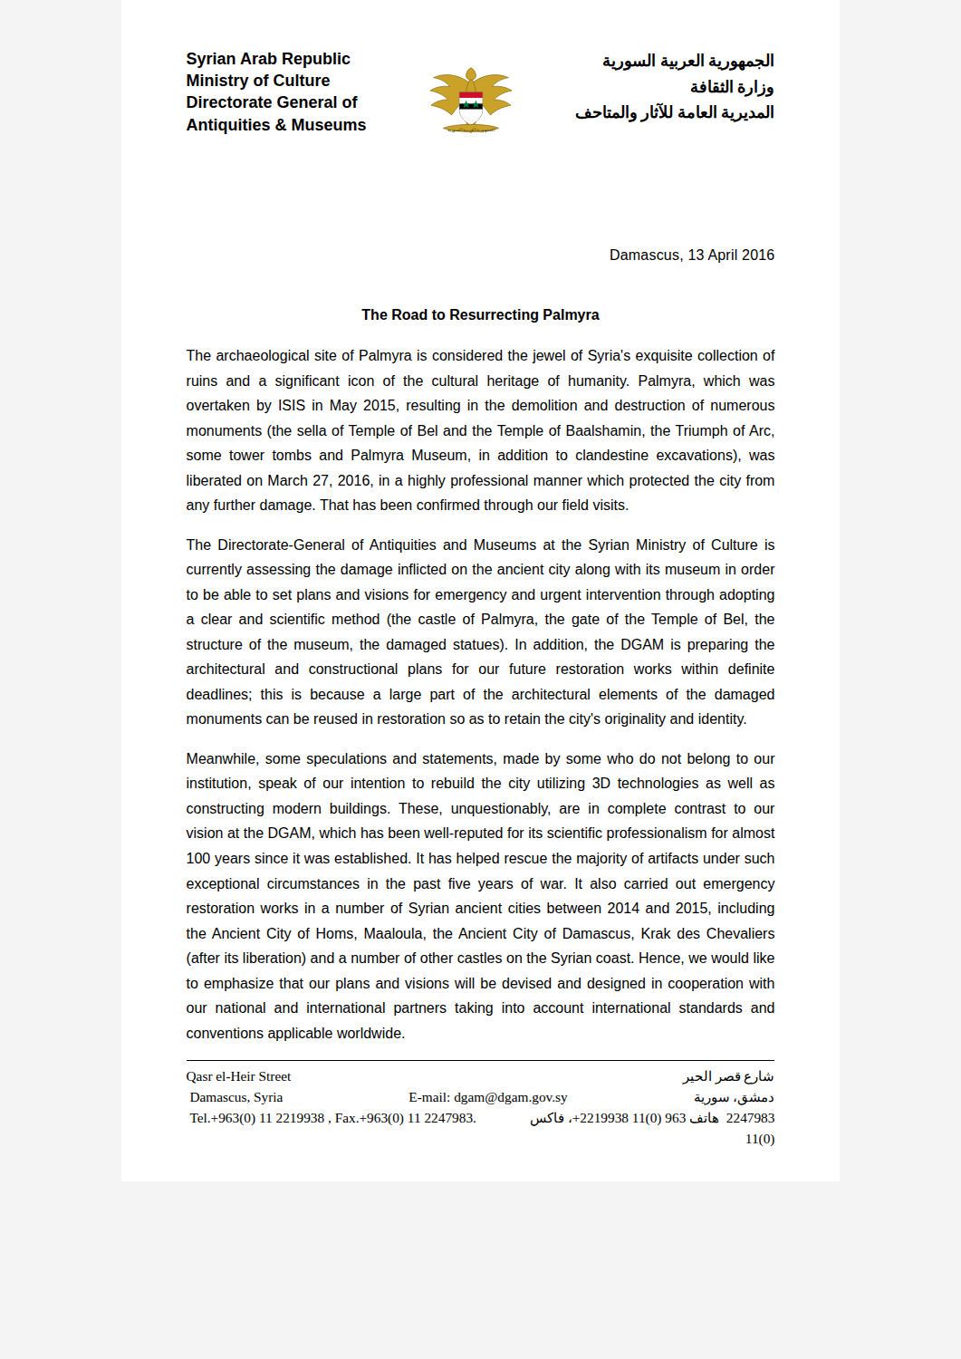Syrian Arab Republic
Ministry of Culture
Directorate General of
Antiquities & Museums
الجمهورية العربية السورية
الجمهورية العربية السورية
وزارة الثقافة
المديرية العامة للآثار والمتاحف
Damascus, 13 April 2016
The Road to Resurrecting Palmyra
The archaeological site of Palmyra is considered the jewel of Syria's exquisite collection of ruins and a significant icon of the cultural heritage of humanity. Palmyra, which was overtaken by ISIS in May 2015, resulting in the demolition and destruction of numerous monuments (the sella of Temple of Bel and the Temple of Baalshamin, the Triumph of Arc, some tower tombs and Palmyra Museum, in addition to clandestine excavations), was liberated on March 27, 2016, in a highly professional manner which protected the city from any further damage. That has been confirmed through our field visits.
The Directorate-General of Antiquities and Museums at the Syrian Ministry of Culture is currently assessing the damage inflicted on the ancient city along with its museum in order to be able to set plans and visions for emergency and urgent intervention through adopting a clear and scientific method (the castle of Palmyra, the gate of the Temple of Bel, the structure of the museum, the damaged statues). In addition, the DGAM is preparing the architectural and constructional plans for our future restoration works within definite deadlines; this is because a large part of the architectural elements of the damaged monuments can be reused in restoration so as to retain the city's originality and identity.
Meanwhile, some speculations and statements, made by some who do not belong to our institution, speak of our intention to rebuild the city utilizing 3D technologies as well as constructing modern buildings. These, unquestionably, are in complete contrast to our vision at the DGAM, which has been well-reputed for its scientific professionalism for almost 100 years since it was established. It has helped rescue the majority of artifacts under such exceptional circumstances in the past five years of war. It also carried out emergency restoration works in a number of Syrian ancient cities between 2014 and 2015, including the Ancient City of Homs, Maaloula, the Ancient City of Damascus, Krak des Chevaliers (after its liberation) and a number of other castles on the Syrian coast. Hence, we would like to emphasize that our plans and visions will be devised and designed in cooperation with our national and international partners taking into account international standards and conventions applicable worldwide.
Qasr el-Heir Street
شارع قصر الحير
Damascus, Syria
E-mail: dgam@dgam.gov.sy
دمشق، سورية
Tel.+963(0) 11 2219938 , Fax.+963(0) 11 2247983.
2247983 هاتف 963 (0)11 2219938+، فاكس
(0)11